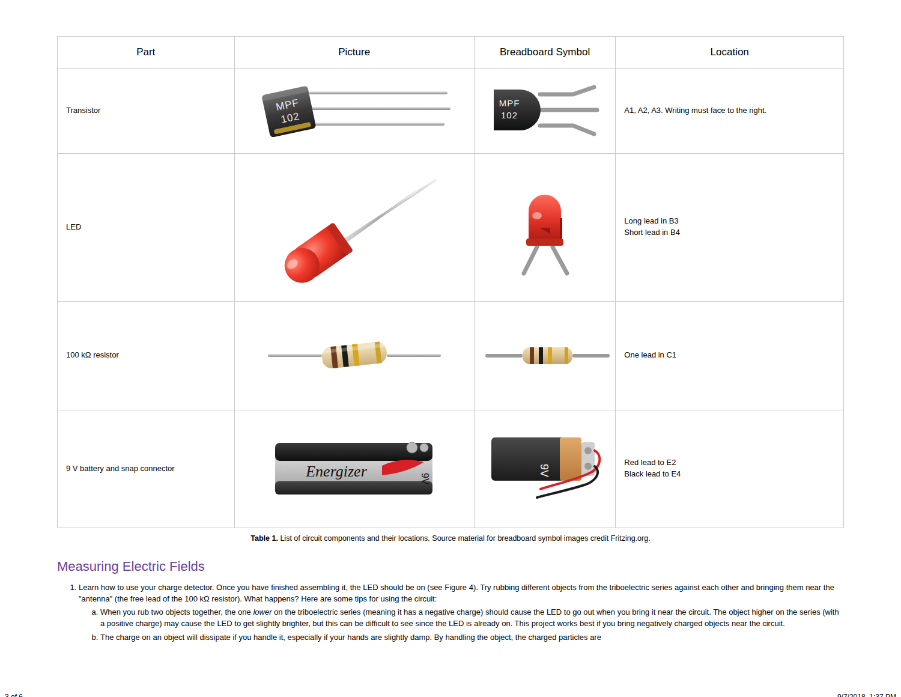| Part | Picture | Breadboard Symbol | Location |
| --- | --- | --- | --- |
| Transistor | MPF 102 | MPF 102 | A1, A2, A3. Writing must face to the right. |
| LED | | | Long lead in B3 Short lead in B4 |
| 100 kΩ resistor | | | One lead in C1 |
| 9 V battery and snap connector | Energizer 9V | 9V | Red lead to E2 Black lead to E4 |
Table 1. List of circuit components and their locations. Source material for breadboard symbol images credit Fritzing.org.
Measuring Electric Fields
Learn how to use your charge detector. Once you have finished assembling it, the LED should be on (see Figure 4). Try rubbing different objects from the triboelectric series against each other and bringing them near the "antenna" (the free lead of the 100 kΩ resistor). What happens? Here are some tips for using the circuit:
When you rub two objects together, the one lower on the triboelectric series (meaning it has a negative charge) should cause the LED to go out when you bring it near the circuit. The object higher on the series (with a positive charge) may cause the LED to get slightly brighter, but this can be difficult to see since the LED is already on. This project works best if you bring negatively charged objects near the circuit.
The charge on an object will dissipate if you handle it, especially if your hands are slightly damp. By handling the object, the charged particles are
3 of 6 9/7/2018, 1:37 PM